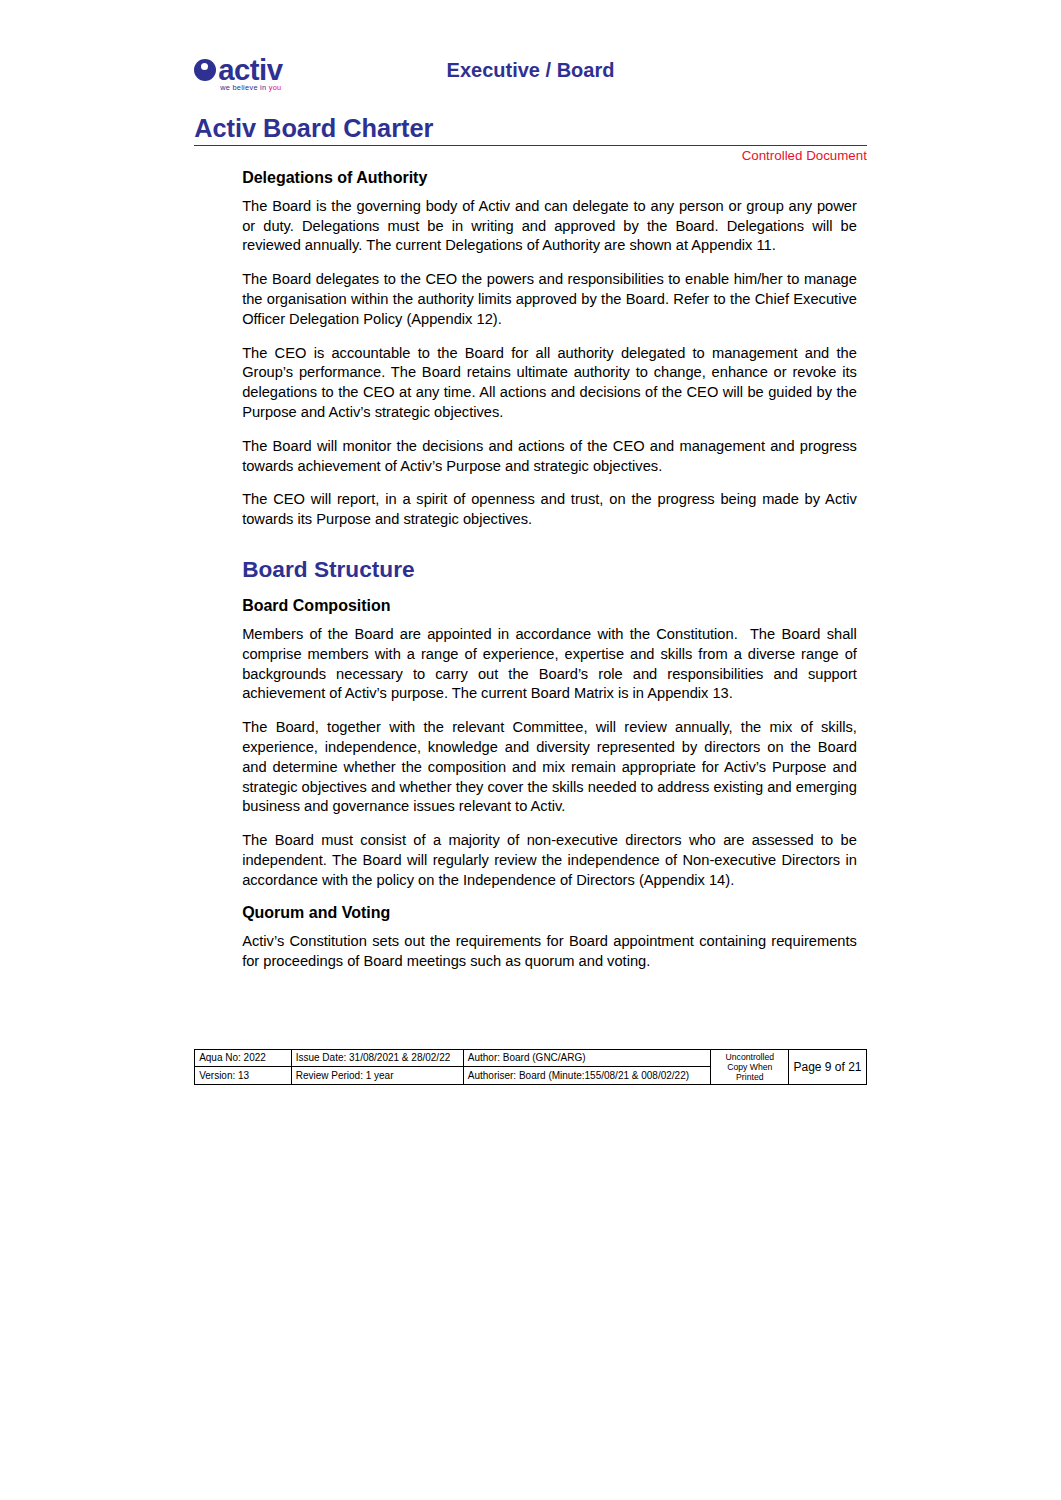activ
we believe in you
Executive / Board
Activ Board Charter
Controlled Document
Delegations of Authority
The Board is the governing body of Activ and can delegate to any person or group any power or duty. Delegations must be in writing and approved by the Board. Delegations will be reviewed annually. The current Delegations of Authority are shown at Appendix 11.
The Board delegates to the CEO the powers and responsibilities to enable him/her to manage the organisation within the authority limits approved by the Board. Refer to the Chief Executive Officer Delegation Policy (Appendix 12).
The CEO is accountable to the Board for all authority delegated to management and the Group’s performance. The Board retains ultimate authority to change, enhance or revoke its delegations to the CEO at any time. All actions and decisions of the CEO will be guided by the Purpose and Activ’s strategic objectives.
The Board will monitor the decisions and actions of the CEO and management and progress towards achievement of Activ’s Purpose and strategic objectives.
The CEO will report, in a spirit of openness and trust, on the progress being made by Activ towards its Purpose and strategic objectives.
Board Structure
Board Composition
Members of the Board are appointed in accordance with the Constitution. The Board shall comprise members with a range of experience, expertise and skills from a diverse range of backgrounds necessary to carry out the Board’s role and responsibilities and support achievement of Activ’s purpose. The current Board Matrix is in Appendix 13.
The Board, together with the relevant Committee, will review annually, the mix of skills, experience, independence, knowledge and diversity represented by directors on the Board and determine whether the composition and mix remain appropriate for Activ’s Purpose and strategic objectives and whether they cover the skills needed to address existing and emerging business and governance issues relevant to Activ.
The Board must consist of a majority of non-executive directors who are assessed to be independent. The Board will regularly review the independence of Non-executive Directors in accordance with the policy on the Independence of Directors (Appendix 14).
Quorum and Voting
Activ’s Constitution sets out the requirements for Board appointment containing requirements for proceedings of Board meetings such as quorum and voting.
| Aqua No: 2022 | Issue Date: 31/08/2021 & 28/02/22 | Author: Board (GNC/ARG) | Uncontrolled Copy When Printed | Page 9 of 21 |
| Version: 13 | Review Period: 1 year | Authoriser: Board (Minute:155/08/21 & 008/02/22) |